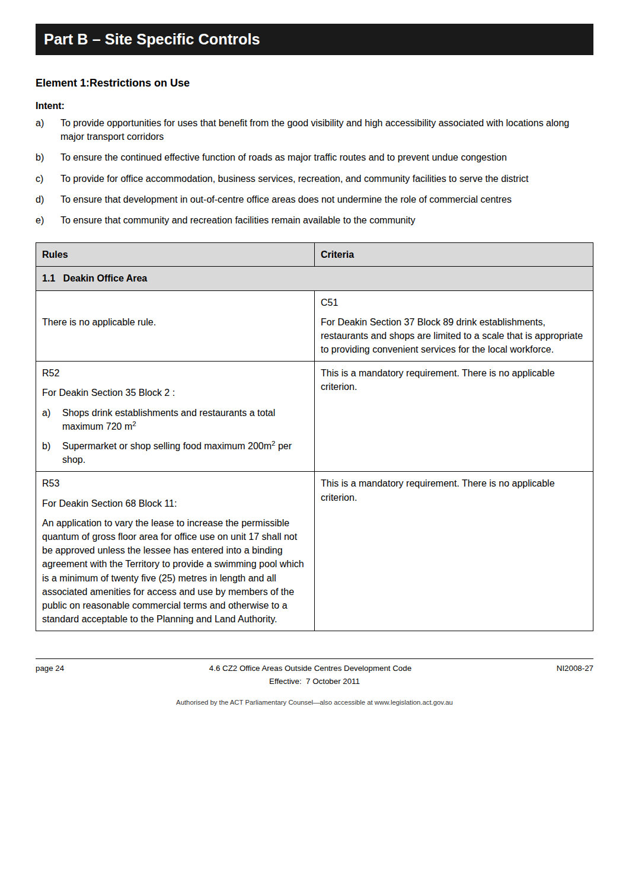Part B – Site Specific Controls
Element 1: Restrictions on Use
Intent:
a) To provide opportunities for uses that benefit from the good visibility and high accessibility associated with locations along major transport corridors
b) To ensure the continued effective function of roads as major traffic routes and to prevent undue congestion
c) To provide for office accommodation, business services, recreation, and community facilities to serve the district
d) To ensure that development in out-of-centre office areas does not undermine the role of commercial centres
e) To ensure that community and recreation facilities remain available to the community
| Rules | Criteria |
| --- | --- |
| 1.1 Deakin Office Area |
| There is no applicable rule. | C51 For Deakin Section 37 Block 89 drink establishments, restaurants and shops are limited to a scale that is appropriate to providing convenient services for the local workforce. |
| R52 For Deakin Section 35 Block 2 : a) Shops drink establishments and restaurants a total maximum 720 m 2 b) Supermarket or shop selling food maximum 200m 2 per shop. | This is a mandatory requirement. There is no applicable criterion. |
| R53 For Deakin Section 68 Block 11: An application to vary the lease to increase the permissible quantum of gross floor area for office use on unit 17 shall not be approved unless the lessee has entered into a binding agreement with the Territory to provide a swimming pool which is a minimum of twenty five (25) metres in length and all associated amenities for access and use by members of the public on reasonable commercial terms and otherwise to a standard acceptable to the Planning and Land Authority. | This is a mandatory requirement. There is no applicable criterion. |
page 24
4.6 CZ2 Office Areas Outside Centres Development Code
NI2008-27
Effective: 7 October 2011
Authorised by the ACT Parliamentary Counsel—also accessible at www.legislation.act.gov.au